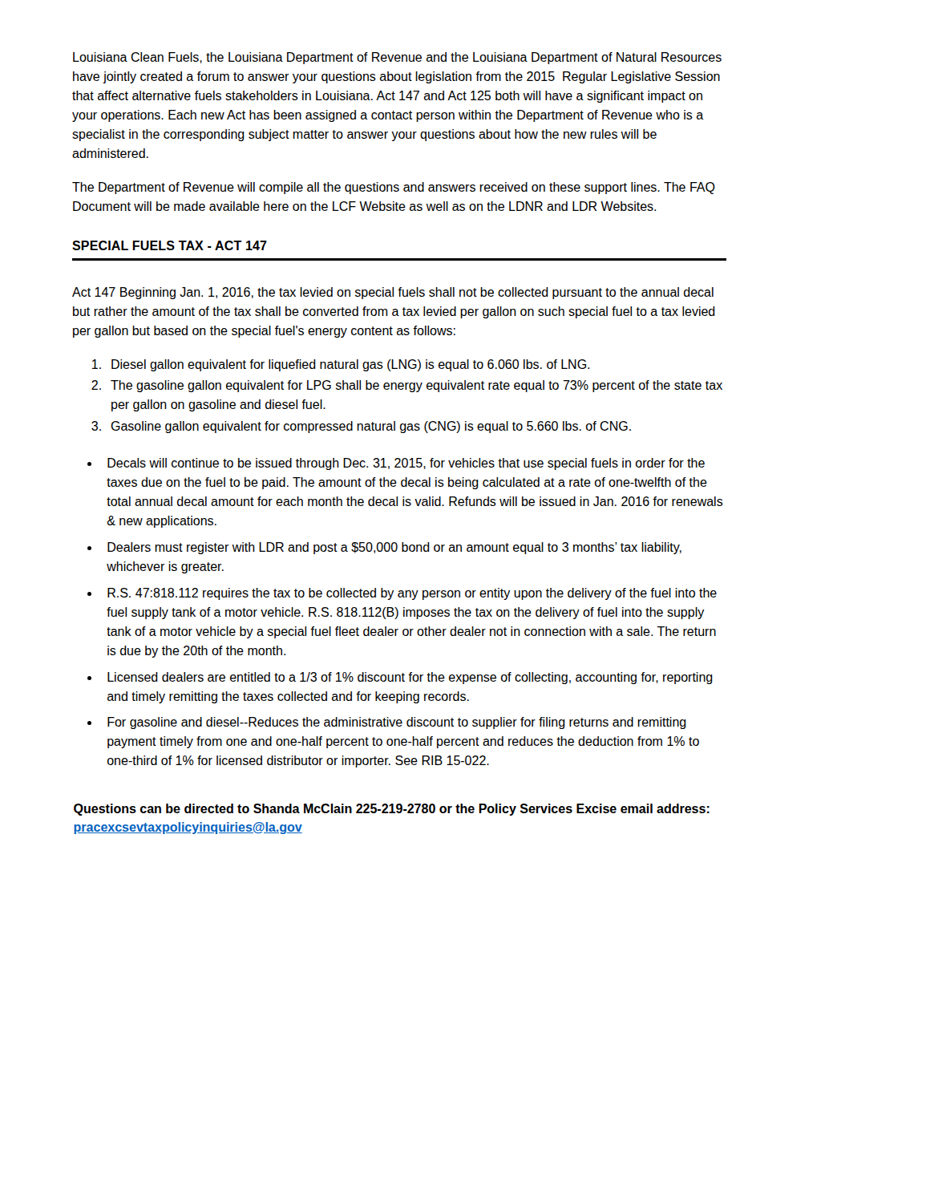Louisiana Clean Fuels, the Louisiana Department of Revenue and the Louisiana Department of Natural Resources have jointly created a forum to answer your questions about legislation from the 2015 Regular Legislative Session that affect alternative fuels stakeholders in Louisiana. Act 147 and Act 125 both will have a significant impact on your operations. Each new Act has been assigned a contact person within the Department of Revenue who is a specialist in the corresponding subject matter to answer your questions about how the new rules will be administered.
The Department of Revenue will compile all the questions and answers received on these support lines. The FAQ Document will be made available here on the LCF Website as well as on the LDNR and LDR Websites.
SPECIAL FUELS TAX - ACT 147
Act 147 Beginning Jan. 1, 2016, the tax levied on special fuels shall not be collected pursuant to the annual decal but rather the amount of the tax shall be converted from a tax levied per gallon on such special fuel to a tax levied per gallon but based on the special fuel's energy content as follows:
Diesel gallon equivalent for liquefied natural gas (LNG) is equal to 6.060 lbs. of LNG.
The gasoline gallon equivalent for LPG shall be energy equivalent rate equal to 73% percent of the state tax per gallon on gasoline and diesel fuel.
Gasoline gallon equivalent for compressed natural gas (CNG) is equal to 5.660 lbs. of CNG.
Decals will continue to be issued through Dec. 31, 2015, for vehicles that use special fuels in order for the taxes due on the fuel to be paid. The amount of the decal is being calculated at a rate of one-twelfth of the total annual decal amount for each month the decal is valid. Refunds will be issued in Jan. 2016 for renewals & new applications.
Dealers must register with LDR and post a $50,000 bond or an amount equal to 3 months’ tax liability, whichever is greater.
R.S. 47:818.112 requires the tax to be collected by any person or entity upon the delivery of the fuel into the fuel supply tank of a motor vehicle. R.S. 818.112(B) imposes the tax on the delivery of fuel into the supply tank of a motor vehicle by a special fuel fleet dealer or other dealer not in connection with a sale. The return is due by the 20th of the month.
Licensed dealers are entitled to a 1/3 of 1% discount for the expense of collecting, accounting for, reporting and timely remitting the taxes collected and for keeping records.
For gasoline and diesel--Reduces the administrative discount to supplier for filing returns and remitting payment timely from one and one-half percent to one-half percent and reduces the deduction from 1% to one-third of 1% for licensed distributor or importer. See RIB 15-022.
Questions can be directed to Shanda McClain 225-219-2780 or the Policy Services Excise email address: pracexcsevtaxpolicyinquiries@la.gov